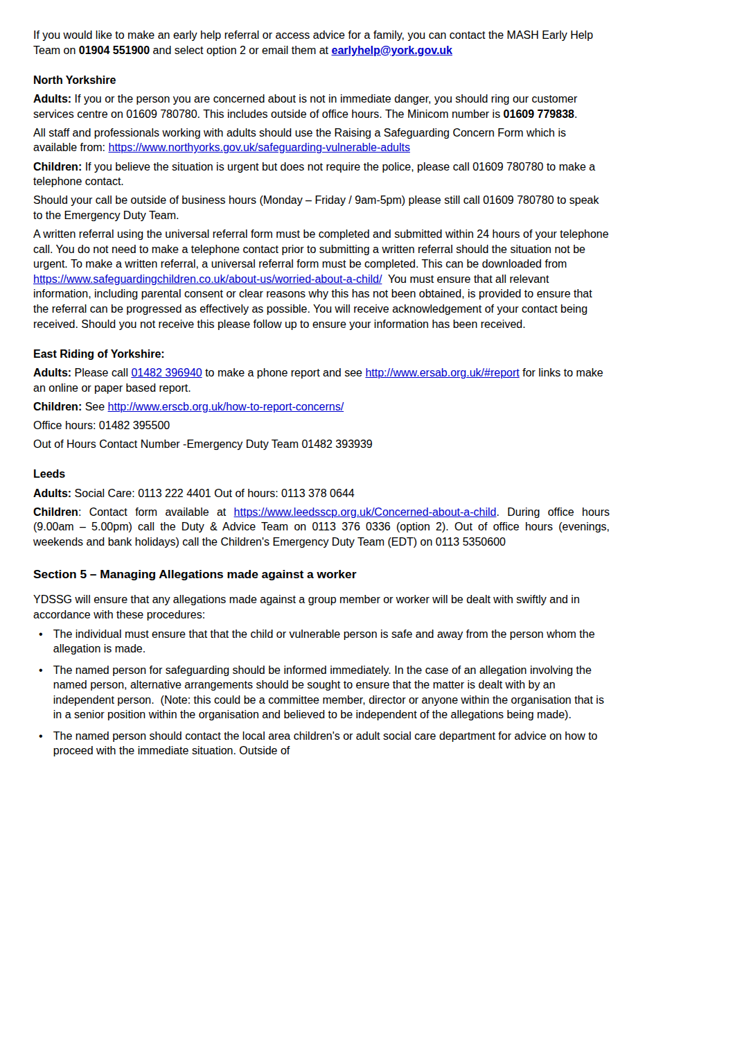If you would like to make an early help referral or access advice for a family, you can contact the MASH Early Help Team on 01904 551900 and select option 2 or email them at earlyhelp@york.gov.uk
North Yorkshire
Adults: If you or the person you are concerned about is not in immediate danger, you should ring our customer services centre on 01609 780780. This includes outside of office hours. The Minicom number is 01609 779838.
All staff and professionals working with adults should use the Raising a Safeguarding Concern Form which is available from: https://www.northyorks.gov.uk/safeguarding-vulnerable-adults
Children: If you believe the situation is urgent but does not require the police, please call 01609 780780 to make a telephone contact.
Should your call be outside of business hours (Monday – Friday / 9am-5pm) please still call 01609 780780 to speak to the Emergency Duty Team.
A written referral using the universal referral form must be completed and submitted within 24 hours of your telephone call. You do not need to make a telephone contact prior to submitting a written referral should the situation not be urgent. To make a written referral, a universal referral form must be completed. This can be downloaded from https://www.safeguardingchildren.co.uk/about-us/worried-about-a-child/ You must ensure that all relevant information, including parental consent or clear reasons why this has not been obtained, is provided to ensure that the referral can be progressed as effectively as possible. You will receive acknowledgement of your contact being received. Should you not receive this please follow up to ensure your information has been received.
East Riding of Yorkshire:
Adults: Please call 01482 396940 to make a phone report and see http://www.ersab.org.uk/#report for links to make an online or paper based report.
Children: See http://www.erscb.org.uk/how-to-report-concerns/
Office hours: 01482 395500
Out of Hours Contact Number -Emergency Duty Team 01482 393939
Leeds
Adults: Social Care: 0113 222 4401 Out of hours: 0113 378 0644
Children: Contact form available at https://www.leedsscp.org.uk/Concerned-about-a-child. During office hours (9.00am – 5.00pm) call the Duty & Advice Team on 0113 376 0336 (option 2). Out of office hours (evenings, weekends and bank holidays) call the Children's Emergency Duty Team (EDT) on 0113 5350600
Section 5 – Managing Allegations made against a worker
YDSSG will ensure that any allegations made against a group member or worker will be dealt with swiftly and in accordance with these procedures:
The individual must ensure that that the child or vulnerable person is safe and away from the person whom the allegation is made.
The named person for safeguarding should be informed immediately. In the case of an allegation involving the named person, alternative arrangements should be sought to ensure that the matter is dealt with by an independent person. (Note: this could be a committee member, director or anyone within the organisation that is in a senior position within the organisation and believed to be independent of the allegations being made).
The named person should contact the local area children's or adult social care department for advice on how to proceed with the immediate situation. Outside of